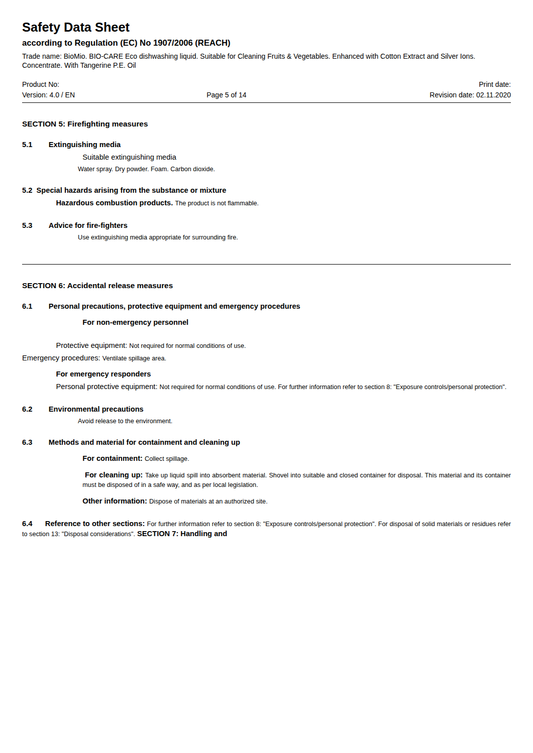Safety Data Sheet
according to Regulation (EC) No 1907/2006 (REACH)
Trade name: BioMio. BIO-CARE Eco dishwashing liquid. Suitable for Cleaning Fruits & Vegetables. Enhanced with Cotton Extract and Silver Ions. Concentrate. With Tangerine P.E. Oil
| Product No: | | Print date: |
| Version: 4.0 / EN | Page 5 of 14 | Revision date: 02.11.2020 |
SECTION 5: Firefighting measures
5.1
Extinguishing media
Suitable extinguishing media
Water spray. Dry powder. Foam. Carbon dioxide.
5.2 Special hazards arising from the substance or mixture
Hazardous combustion products. The product is not flammable.
5.3
Advice for fire-fighters
Use extinguishing media appropriate for surrounding fire.
SECTION 6: Accidental release measures
6.1
Personal precautions, protective equipment and emergency procedures
For non-emergency personnel
Protective equipment: Not required for normal conditions of use.
Emergency procedures: Ventilate spillage area.
For emergency responders
Personal protective equipment: Not required for normal conditions of use. For further information refer to section 8: "Exposure controls/personal protection".
6.2
Environmental precautions
Avoid release to the environment.
6.3
Methods and material for containment and cleaning up
For containment: Collect spillage.
For cleaning up: Take up liquid spill into absorbent material. Shovel into suitable and closed container for disposal. This material and its container must be disposed of in a safe way, and as per local legislation.
Other information: Dispose of materials at an authorized site.
6.4 Reference to other sections: For further information refer to section 8: "Exposure controls/personal protection". For disposal of solid materials or residues refer to section 13: "Disposal considerations". SECTION 7: Handling and